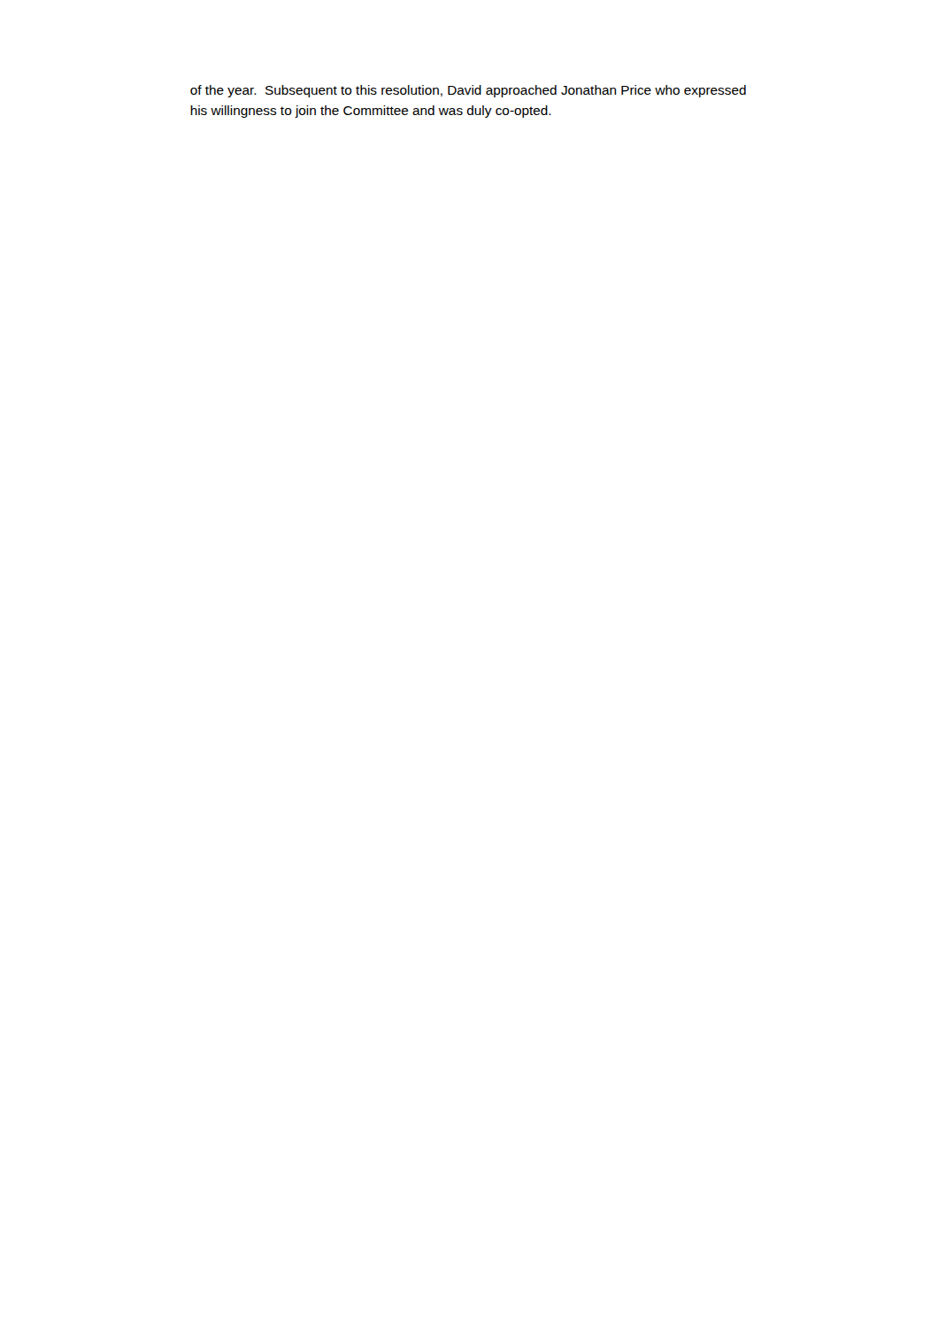of the year. Subsequent to this resolution, David approached Jonathan Price who expressed his willingness to join the Committee and was duly co-opted.